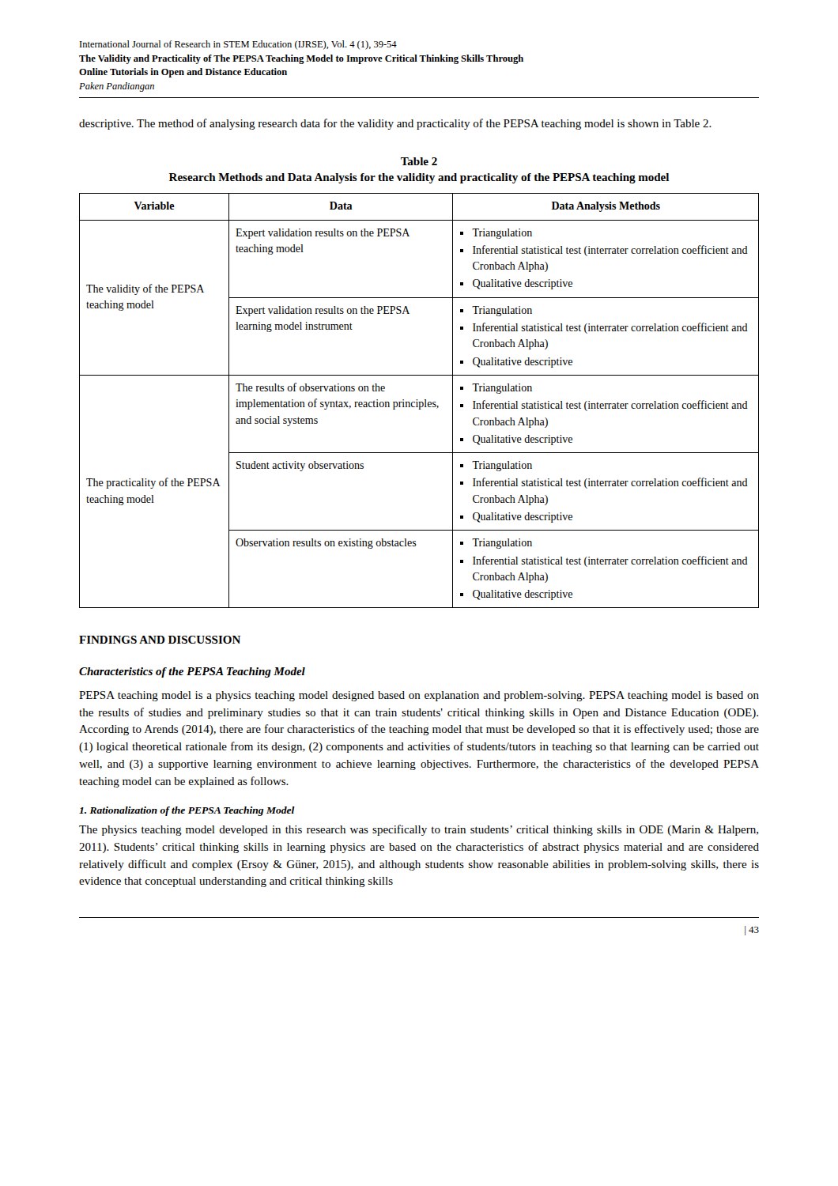International Journal of Research in STEM Education (IJRSE), Vol. 4 (1), 39-54
The Validity and Practicality of The PEPSA Teaching Model to Improve Critical Thinking Skills Through
Online Tutorials in Open and Distance Education
Paken Pandiangan
descriptive. The method of analysing research data for the validity and practicality of the PEPSA teaching model is shown in Table 2.
Table 2 Research Methods and Data Analysis for the validity and practicality of the PEPSA teaching model
| Variable | Data | Data Analysis Methods |
| --- | --- | --- |
| The validity of the PEPSA teaching model | Expert validation results on the PEPSA teaching model | Triangulation Inferential statistical test (interrater correlation coefficient and Cronbach Alpha) Qualitative descriptive |
| Expert validation results on the PEPSA learning model instrument | Triangulation Inferential statistical test (interrater correlation coefficient and Cronbach Alpha) Qualitative descriptive |
| The practicality of the PEPSA teaching model | The results of observations on the implementation of syntax, reaction principles, and social systems | Triangulation Inferential statistical test (interrater correlation coefficient and Cronbach Alpha) Qualitative descriptive |
| Student activity observations | Triangulation Inferential statistical test (interrater correlation coefficient and Cronbach Alpha) Qualitative descriptive |
| Observation results on existing obstacles | Triangulation Inferential statistical test (interrater correlation coefficient and Cronbach Alpha) Qualitative descriptive |
FINDINGS AND DISCUSSION
Characteristics of the PEPSA Teaching Model
PEPSA teaching model is a physics teaching model designed based on explanation and problem-solving. PEPSA teaching model is based on the results of studies and preliminary studies so that it can train students' critical thinking skills in Open and Distance Education (ODE). According to Arends (2014), there are four characteristics of the teaching model that must be developed so that it is effectively used; those are (1) logical theoretical rationale from its design, (2) components and activities of students/tutors in teaching so that learning can be carried out well, and (3) a supportive learning environment to achieve learning objectives. Furthermore, the characteristics of the developed PEPSA teaching model can be explained as follows.
1. Rationalization of the PEPSA Teaching Model
The physics teaching model developed in this research was specifically to train students’ critical thinking skills in ODE (Marin & Halpern, 2011). Students’ critical thinking skills in learning physics are based on the characteristics of abstract physics material and are considered relatively difficult and complex (Ersoy & Güner, 2015), and although students show reasonable abilities in problem-solving skills, there is evidence that conceptual understanding and critical thinking skills
| 43